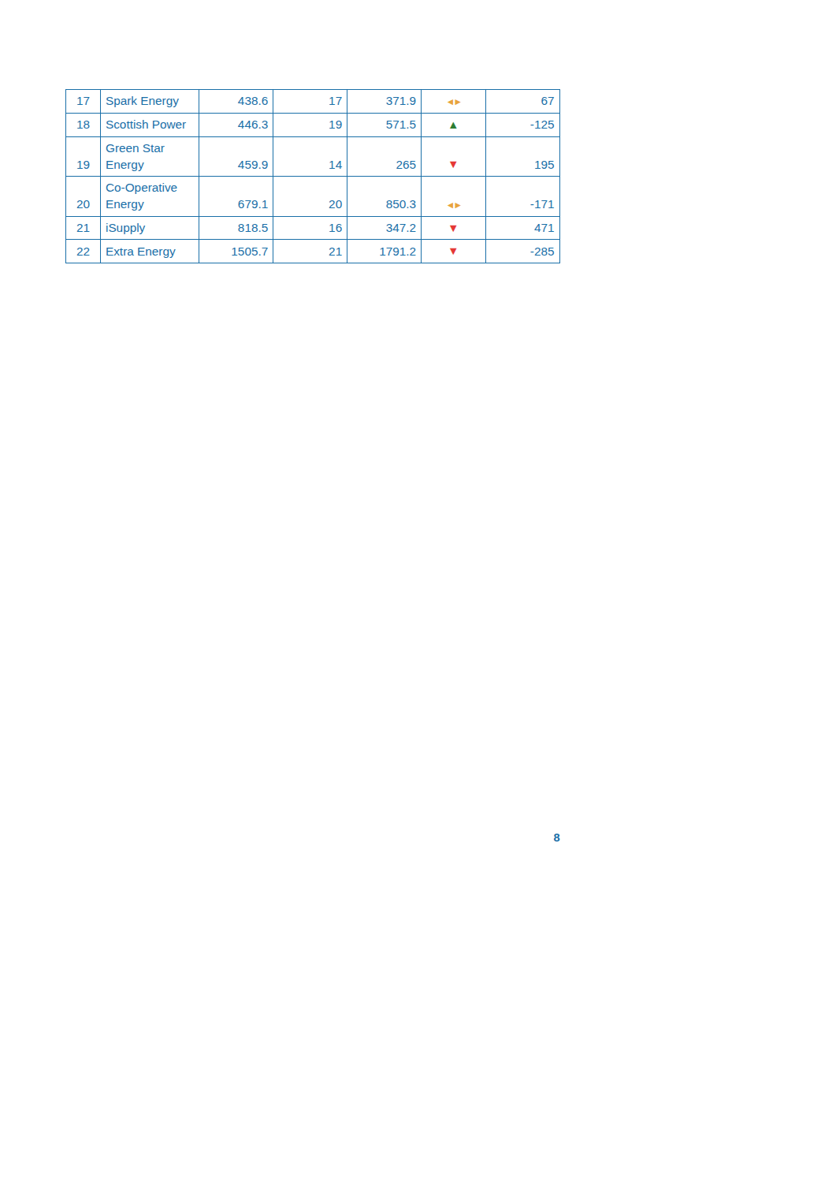| 17 | Spark Energy | 438.6 | 17 | 371.9 | ◄► | 67 |
| 18 | Scottish Power | 446.3 | 19 | 571.5 | ▲ | -125 |
| 19 | Green Star Energy | 459.9 | 14 | 265 | ▼ | 195 |
| 20 | Co-Operative Energy | 679.1 | 20 | 850.3 | ◄► | -171 |
| 21 | iSupply | 818.5 | 16 | 347.2 | ▼ | 471 |
| 22 | Extra Energy | 1505.7 | 21 | 1791.2 | ▼ | -285 |
8